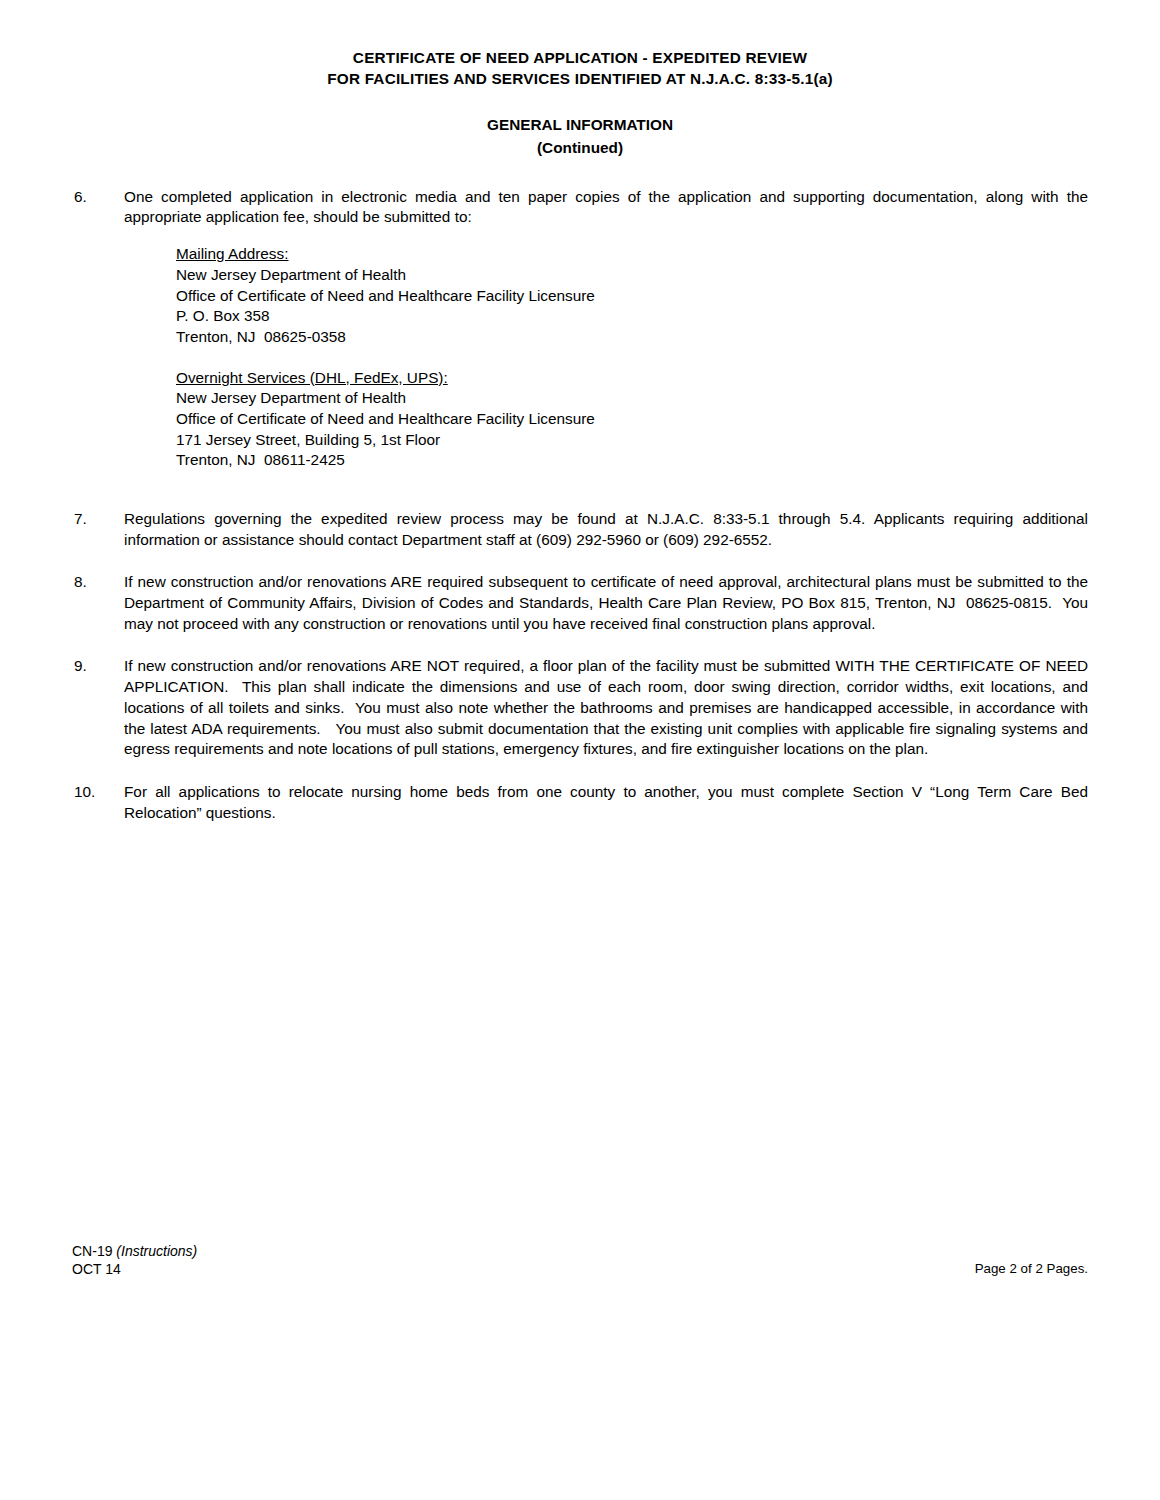CERTIFICATE OF NEED APPLICATION - EXPEDITED REVIEW
FOR FACILITIES AND SERVICES IDENTIFIED AT N.J.A.C. 8:33-5.1(a)
GENERAL INFORMATION
(Continued)
6.
One completed application in electronic media and ten paper copies of the application and supporting documentation, along with the appropriate application fee, should be submitted to:
Mailing Address:
New Jersey Department of Health
Office of Certificate of Need and Healthcare Facility Licensure
P. O. Box 358
Trenton, NJ 08625-0358
Overnight Services (DHL, FedEx, UPS):
New Jersey Department of Health
Office of Certificate of Need and Healthcare Facility Licensure
171 Jersey Street, Building 5, 1st Floor
Trenton, NJ 08611-2425
7.
Regulations governing the expedited review process may be found at N.J.A.C. 8:33-5.1 through 5.4. Applicants requiring additional information or assistance should contact Department staff at (609) 292-5960 or (609) 292-6552.
8.
If new construction and/or renovations ARE required subsequent to certificate of need approval, architectural plans must be submitted to the Department of Community Affairs, Division of Codes and Standards, Health Care Plan Review, PO Box 815, Trenton, NJ 08625-0815. You may not proceed with any construction or renovations until you have received final construction plans approval.
9.
If new construction and/or renovations ARE NOT required, a floor plan of the facility must be submitted WITH THE CERTIFICATE OF NEED APPLICATION. This plan shall indicate the dimensions and use of each room, door swing direction, corridor widths, exit locations, and locations of all toilets and sinks. You must also note whether the bathrooms and premises are handicapped accessible, in accordance with the latest ADA requirements. You must also submit documentation that the existing unit complies with applicable fire signaling systems and egress requirements and note locations of pull stations, emergency fixtures, and fire extinguisher locations on the plan.
10.
For all applications to relocate nursing home beds from one county to another, you must complete Section V “Long Term Care Bed Relocation” questions.
CN-19 (Instructions)
OCT 14
Page 2 of 2 Pages.